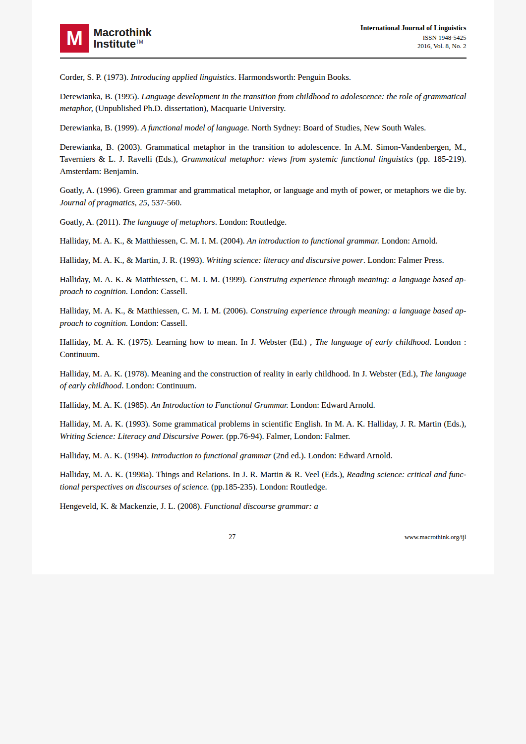M
Macrothink
InstituteTM
International Journal of Linguistics
ISSN 1948-5425
2016, Vol. 8, No. 2
Corder, S. P. (1973). Introducing applied linguistics. Harmondsworth: Penguin Books.
Derewianka, B. (1995). Language development in the transition from childhood to adolescence: the role of grammatical metaphor, (Unpublished Ph.D. dissertation), Macquarie University.
Derewianka, B. (1999). A functional model of language. North Sydney: Board of Studies, New South Wales.
Derewianka, B. (2003). Grammatical metaphor in the transition to adolescence. In A.M. Simon-Vandenbergen, M., Taverniers & L. J. Ravelli (Eds.), Grammatical metaphor: views from systemic functional linguistics (pp. 185-219). Amsterdam: Benjamin.
Goatly, A. (1996). Green grammar and grammatical metaphor, or language and myth of power, or metaphors we die by. Journal of pragmatics, 25, 537-560.
Goatly, A. (2011). The language of metaphors. London: Routledge.
Halliday, M. A. K., & Matthiessen, C. M. I. M. (2004). An introduction to functional grammar. London: Arnold.
Halliday, M. A. K., & Martin, J. R. (1993). Writing science: literacy and discursive power. London: Falmer Press.
Halliday, M. A. K. & Matthiessen, C. M. I. M. (1999). Construing experience through meaning: a language based approach to cognition. London: Cassell.
Halliday, M. A. K., & Matthiessen, C. M. I. M. (2006). Construing experience through meaning: a language based approach to cognition. London: Cassell.
Halliday, M. A. K. (1975). Learning how to mean. In J. Webster (Ed.) , The language of early childhood. London : Continuum.
Halliday, M. A. K. (1978). Meaning and the construction of reality in early childhood. In J. Webster (Ed.), The language of early childhood. London: Continuum.
Halliday, M. A. K. (1985). An Introduction to Functional Grammar. London: Edward Arnold.
Halliday, M. A. K. (1993). Some grammatical problems in scientific English. In M. A. K. Halliday, J. R. Martin (Eds.), Writing Science: Literacy and Discursive Power. (pp.76-94). Falmer, London: Falmer.
Halliday, M. A. K. (1994). Introduction to functional grammar (2nd ed.). London: Edward Arnold.
Halliday, M. A. K. (1998a). Things and Relations. In J. R. Martin & R. Veel (Eds.), Reading science: critical and functional perspectives on discourses of science. (pp.185-235). London: Routledge.
Hengeveld, K. & Mackenzie, J. L. (2008). Functional discourse grammar: a
27 www.macrothink.org/ijl